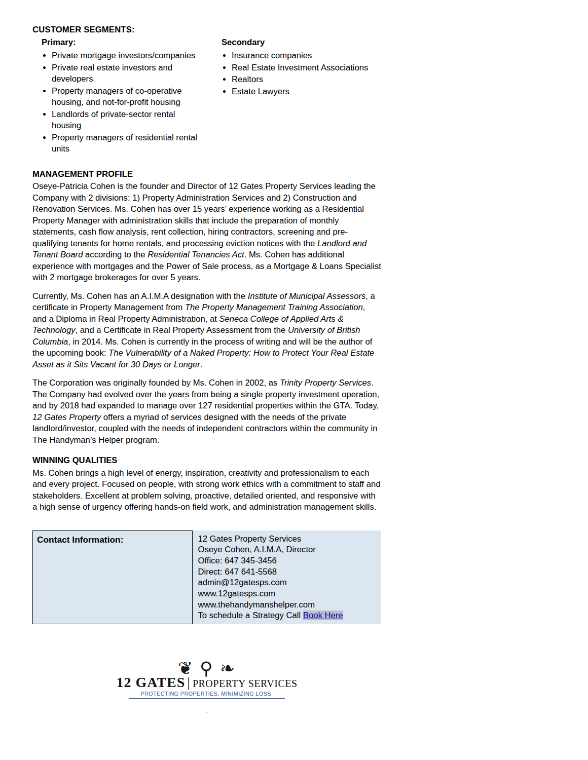CUSTOMER SEGMENTS:
Primary:
Private mortgage investors/companies
Private real estate investors and developers
Property managers of co-operative housing, and not-for-profit housing
Landlords of private-sector rental housing
Property managers of residential rental units
Secondary
Insurance companies
Real Estate Investment Associations
Realtors
Estate Lawyers
MANAGEMENT PROFILE
Oseye-Patricia Cohen is the founder and Director of 12 Gates Property Services leading the Company with 2 divisions: 1) Property Administration Services and 2) Construction and Renovation Services. Ms. Cohen has over 15 years’ experience working as a Residential Property Manager with administration skills that include the preparation of monthly statements, cash flow analysis, rent collection, hiring contractors, screening and pre-qualifying tenants for home rentals, and processing eviction notices with the Landlord and Tenant Board according to the Residential Tenancies Act. Ms. Cohen has additional experience with mortgages and the Power of Sale process, as a Mortgage & Loans Specialist with 2 mortgage brokerages for over 5 years.
Currently, Ms. Cohen has an A.I.M.A designation with the Institute of Municipal Assessors, a certificate in Property Management from The Property Management Training Association, and a Diploma in Real Property Administration, at Seneca College of Applied Arts & Technology, and a Certificate in Real Property Assessment from the University of British Columbia, in 2014. Ms. Cohen is currently in the process of writing and will be the author of the upcoming book: The Vulnerability of a Naked Property: How to Protect Your Real Estate Asset as it Sits Vacant for 30 Days or Longer.
The Corporation was originally founded by Ms. Cohen in 2002, as Trinity Property Services. The Company had evolved over the years from being a single property investment operation, and by 2018 had expanded to manage over 127 residential properties within the GTA. Today, 12 Gates Property offers a myriad of services designed with the needs of the private landlord/investor, coupled with the needs of independent contractors within the community in The Handyman’s Helper program.
WINNING QUALITIES
Ms. Cohen brings a high level of energy, inspiration, creativity and professionalism to each and every project. Focused on people, with strong work ethics with a commitment to staff and stakeholders. Excellent at problem solving, proactive, detailed oriented, and responsive with a high sense of urgency offering hands-on field work, and administration management skills.
Contact Information:
12 Gates Property Services
Oseye Cohen, A.I.M.A, Director
Office: 647 345-3456
Direct: 647 641-5568
admin@12gatesps.com
www.12gatesps.com
www.thehandymanshelper.com
To schedule a Strategy Call Book Here
❦ ⚲ ❧
12 GATES|PROPERTY SERVICES
PROTECTING PROPERTIES. MINIMIZING LOSS.
.